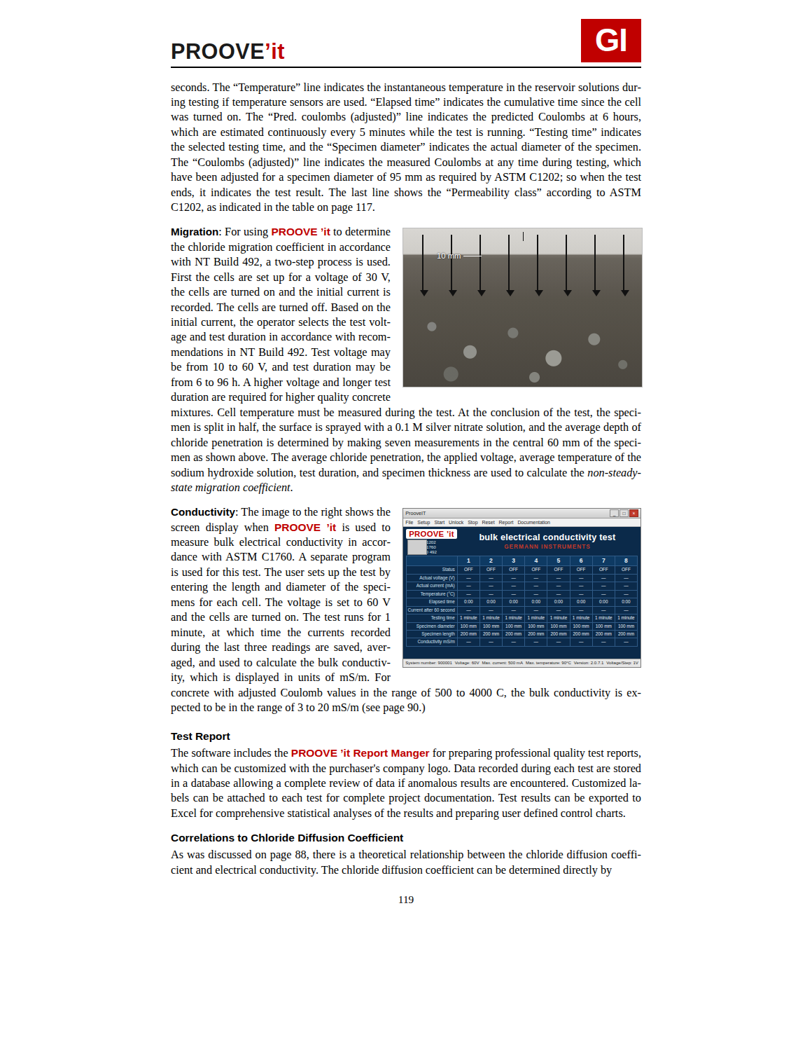GI
PROOVE’it
seconds. The “Temperature” line indicates the instantaneous temperature in the reservoir solutions during testing if temperature sensors are used. “Elapsed time” indicates the cumulative time since the cell was turned on. The “Pred. coulombs (adjusted)” line indicates the predicted Coulombs at 6 hours, which are estimated continuously every 5 minutes while the test is running. “Testing time” indicates the selected testing time, and the “Specimen diameter” indicates the actual diameter of the specimen. The “Coulombs (adjusted)” line indicates the measured Coulombs at any time during testing, which have been adjusted for a specimen diameter of 95 mm as required by ASTM C1202; so when the test ends, it indicates the test result. The last line shows the “Permeability class” according to ASTM C1202, as indicated in the table on page 117.
10 mm
Migration: For using PROOVE ’it to determine the chloride migration coefficient in accordance with NT Build 492, a two-step process is used. First the cells are set up for a voltage of 30 V, the cells are turned on and the initial current is recorded. The cells are turned off. Based on the initial current, the operator selects the test voltage and test duration in accordance with recommendations in NT Build 492. Test voltage may be from 10 to 60 V, and test duration may be from 6 to 96 h. A higher voltage and longer test duration are required for higher quality concrete mixtures. Cell temperature must be measured during the test. At the conclusion of the test, the specimen is split in half, the surface is sprayed with a 0.1 M silver nitrate solution, and the average depth of chloride penetration is determined by making seven measurements in the central 60 mm of the specimen as shown above. The average chloride penetration, the applied voltage, average temperature of the sodium hydroxide solution, test duration, and specimen thickness are used to calculate the non-steady-state migration coefficient.
ProoveIT _□×
File Setup Start Unlock Stop Reset Report Documentation
PROOVE ’it
ASTM C 1202
ASTM C 1760
NT BUILD 492
bulk electrical conductivity test GERMANN INSTRUMENTS
| | 1 | 2 | 3 | 4 | 5 | 6 | 7 | 8 |
| --- | --- | --- | --- | --- | --- | --- | --- | --- |
| Status | OFF | OFF | OFF | OFF | OFF | OFF | OFF | OFF |
| Actual voltage (V) | — | — | — | — | — | — | — | — |
| Actual current (mA) | — | — | — | — | — | — | — | — |
| Temperature (°C) | — | — | — | — | — | — | — | — |
| Elapsed time | 0:00 | 0:00 | 0:00 | 0:00 | 0:00 | 0:00 | 0:00 | 0:00 |
| Current after 60 second | — | — | — | — | — | — | — | — |
| Testing time | 1 minute | 1 minute | 1 minute | 1 minute | 1 minute | 1 minute | 1 minute | 1 minute |
| Specimen diameter | 100 mm | 100 mm | 100 mm | 100 mm | 100 mm | 100 mm | 100 mm | 100 mm |
| Specimen length | 200 mm | 200 mm | 200 mm | 200 mm | 200 mm | 200 mm | 200 mm | 200 mm |
| Conductivity mS/m | — | — | — | — | — | — | — | — |
System number: 900001 Voltage: 60V Max. current: 500 mA Max. temperature: 90°C Version: 2.0.7.1 Voltage/Step: 1V
Conductivity: The image to the right shows the screen display when PROOVE ’it is used to measure bulk electrical conductivity in accordance with ASTM C1760. A separate program is used for this test. The user sets up the test by entering the length and diameter of the specimens for each cell. The voltage is set to 60 V and the cells are turned on. The test runs for 1 minute, at which time the currents recorded during the last three readings are saved, averaged, and used to calculate the bulk conductivity, which is displayed in units of mS/m. For concrete with adjusted Coulomb values in the range of 500 to 4000 C, the bulk conductivity is expected to be in the range of 3 to 20 mS/m (see page 90.)
Test Report
The software includes the PROOVE ’it Report Manger for preparing professional quality test reports, which can be customized with the purchaser's company logo. Data recorded during each test are stored in a database allowing a complete review of data if anomalous results are encountered. Customized labels can be attached to each test for complete project documentation. Test results can be exported to Excel for comprehensive statistical analyses of the results and preparing user defined control charts.
Correlations to Chloride Diffusion Coefficient
As was discussed on page 88, there is a theoretical relationship between the chloride diffusion coefficient and electrical conductivity. The chloride diffusion coefficient can be determined directly by
119